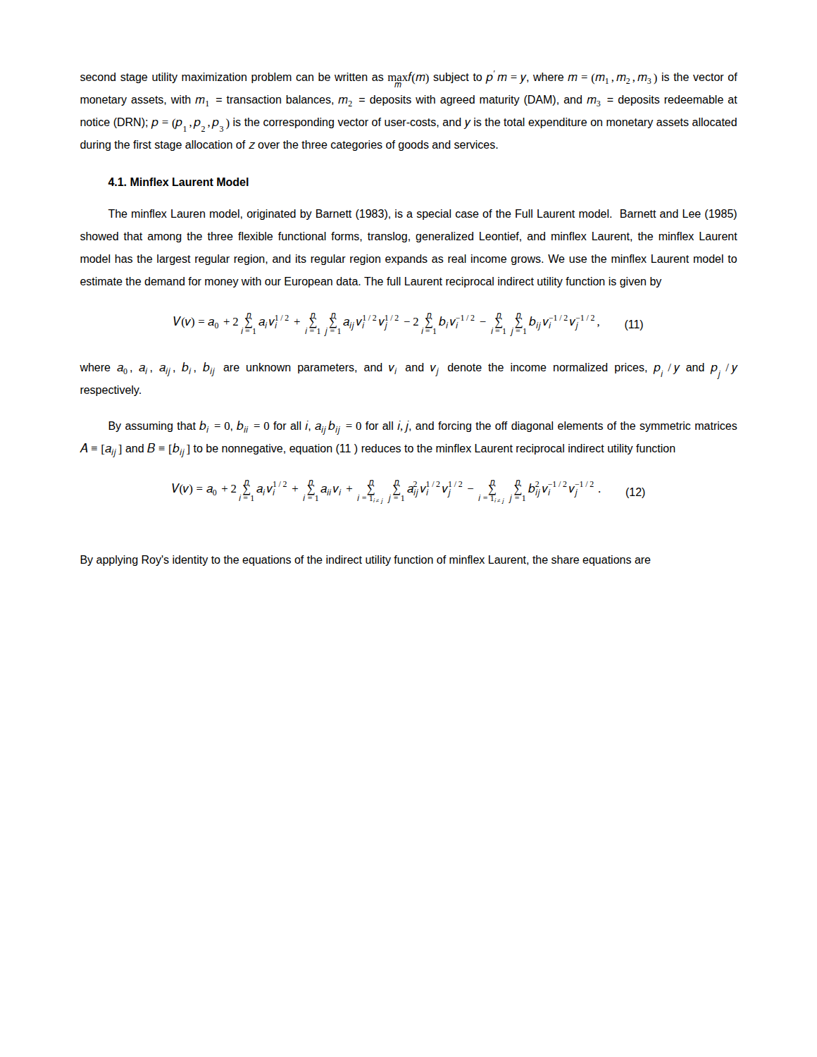second stage utility maximization problem can be written as maxm f(m) subject to p′ m=y , where m=( m1, m2, m3) is the vector of monetary assets, with m1 = transaction balances, m2 = deposits with agreed maturity (DAM), and m3 = deposits redeemable at notice (DRN); p=( p1, p2, p3) is the corresponding vector of user-costs, and y is the total expenditure on monetary assets allocated during the first stage allocation of z over the three categories of goods and services.
4.1. Minflex Laurent Model
The minflex Lauren model, originated by Barnett (1983), is a special case of the Full Laurent model. Barnett and Lee (1985) showed that among the three flexible functional forms, translog, generalized Leontief, and minflex Laurent, the minflex Laurent model has the largest regular region, and its regular region expands as real income grows. We use the minflex Laurent model to estimate the demand for money with our European data. The full Laurent reciprocal indirect utility function is given by
V(v)= a0+2 ∑i=1n aivi1/2 + ∑i=1n ∑j=1n aij vi1/2 vj1/2 −2 ∑i=1n bivi−1/2 − ∑i=1n ∑j=1n bij vi−1/2 vj−1/2 ,
(11)
where a0, ai, aij, bi, bij are unknown parameters, and vi and vj denote the income normalized prices, pi/y and pj/y respectively.
By assuming that bi=0, bii=0 for all i, aijbij=0 for all i,j, and forcing the off diagonal elements of the symmetric matrices A≡[aij] and B≡[bij] to be nonnegative, equation (11 ) reduces to the minflex Laurent reciprocal indirect utility function
V(v)= a0+2 ∑i=1n aivi1/2 + ∑i=1n aiivi + ∑i=1i≠jn ∑j=1n aij2 vi1/2 vj1/2 − ∑i=1i≠jn ∑j=1n bij2 vi−1/2 vj−1/2 .
(12)
By applying Roy's identity to the equations of the indirect utility function of minflex Laurent, the share equations are